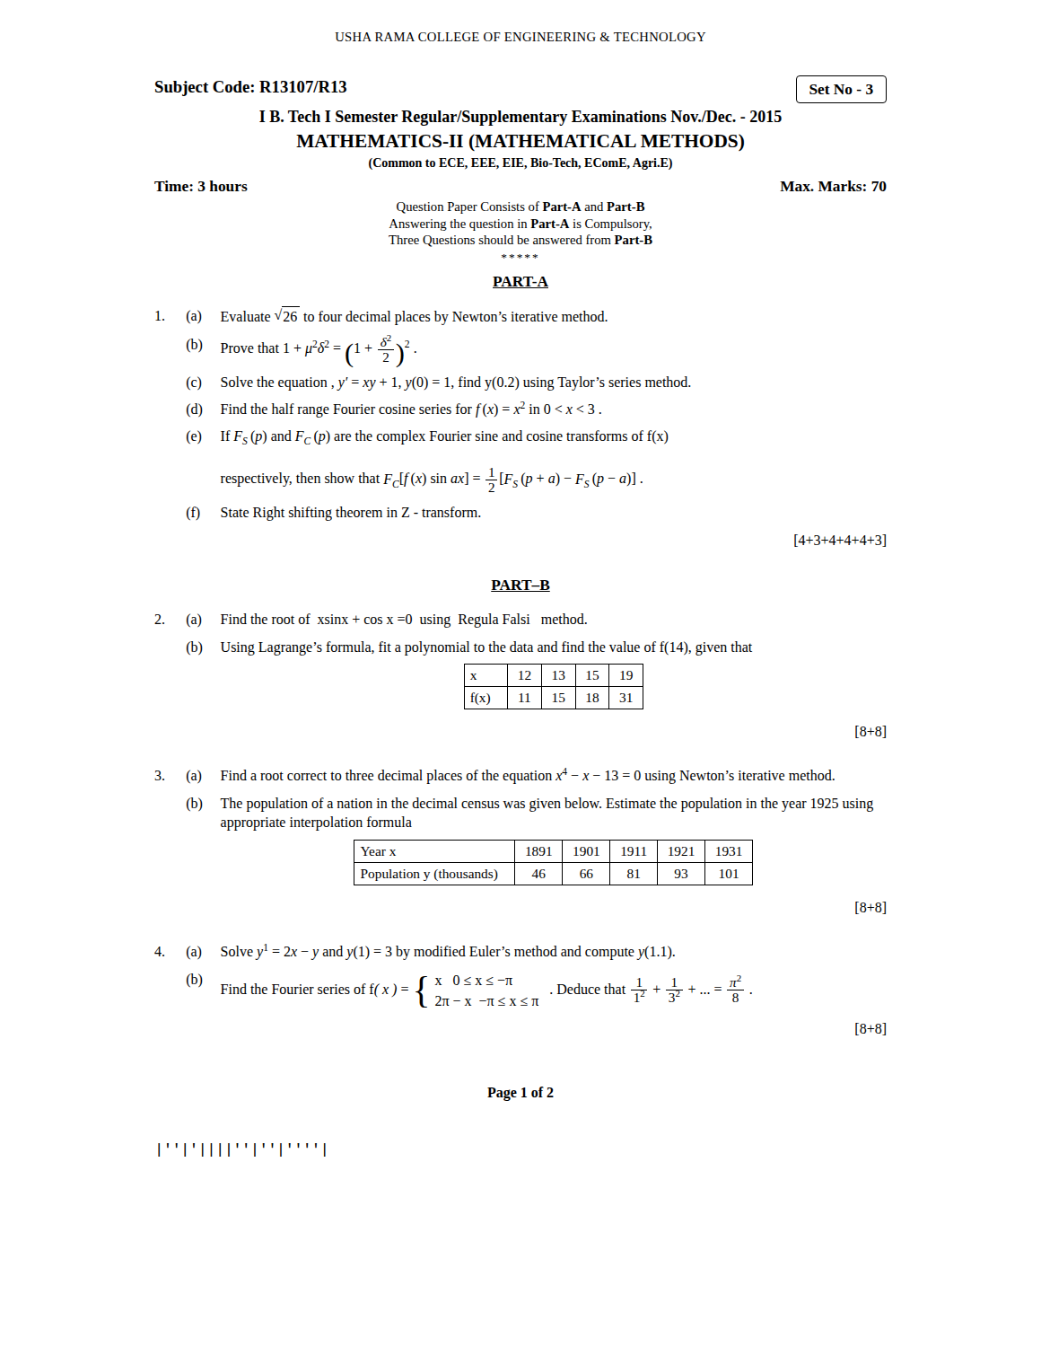USHA RAMA COLLEGE OF ENGINEERING & TECHNOLOGY
Subject Code: R13107/R13
Set No - 3
I B. Tech I Semester Regular/Supplementary Examinations Nov./Dec. - 2015
MATHEMATICS-II (MATHEMATICAL METHODS)
(Common to ECE, EEE, EIE, Bio-Tech, EComE, Agri.E)
Time: 3 hours Max. Marks: 70
Question Paper Consists of Part-A and Part-B
Answering the question in Part-A is Compulsory,
Three Questions should be answered from Part-B
*****
PART-A
1.
(a) Evaluate 26 to four decimal places by Newton’s iterative method.
(b) Prove that 1 + μ2δ2 = (1 + δ22)2 .
(c) Solve the equation , y′ = xy + 1, y(0) = 1, find y(0.2) using Taylor’s series method.
(d) Find the half range Fourier cosine series for f (x) = x2 in 0 < x < 3 .
(e) If FS (p) and FC (p) are the complex Fourier sine and cosine transforms of f(x)
respectively, then show that FC[f (x) sin ax] = 12[FS (p + a) − FS (p − a)] .
(f) State Right shifting theorem in Z - transform.
[4+3+4+4+4+3]
PART–B
2.
(a) Find the root of xsinx + cos x =0 using Regula Falsi method.
(b) Using Lagrange’s formula, fit a polynomial to the data and find the value of f(14), given that
| x | 12 | 13 | 15 | 19 |
| f(x) | 11 | 15 | 18 | 31 |
[8+8]
3.
(a) Find a root correct to three decimal places of the equation x4 − x − 13 = 0 using Newton’s iterative method.
(b) The population of a nation in the decimal census was given below. Estimate the population in the year 1925 using appropriate interpolation formula
| Year x | 1891 | 1901 | 1911 | 1921 | 1931 |
| Population y (thousands) | 46 | 66 | 81 | 93 | 101 |
[8+8]
4.
(a) Solve y1 = 2x − y and y(1) = 3 by modified Euler’s method and compute y(1.1).
(b) Find the Fourier series of f( x ) = {
| x 0 ≤ x ≤ −π |
| 2π − x −π ≤ x ≤ π |
. Deduce that 112 + 132 + ... = π28 .
[8+8]
Page 1 of 2
|''|'||||''|''|''''|